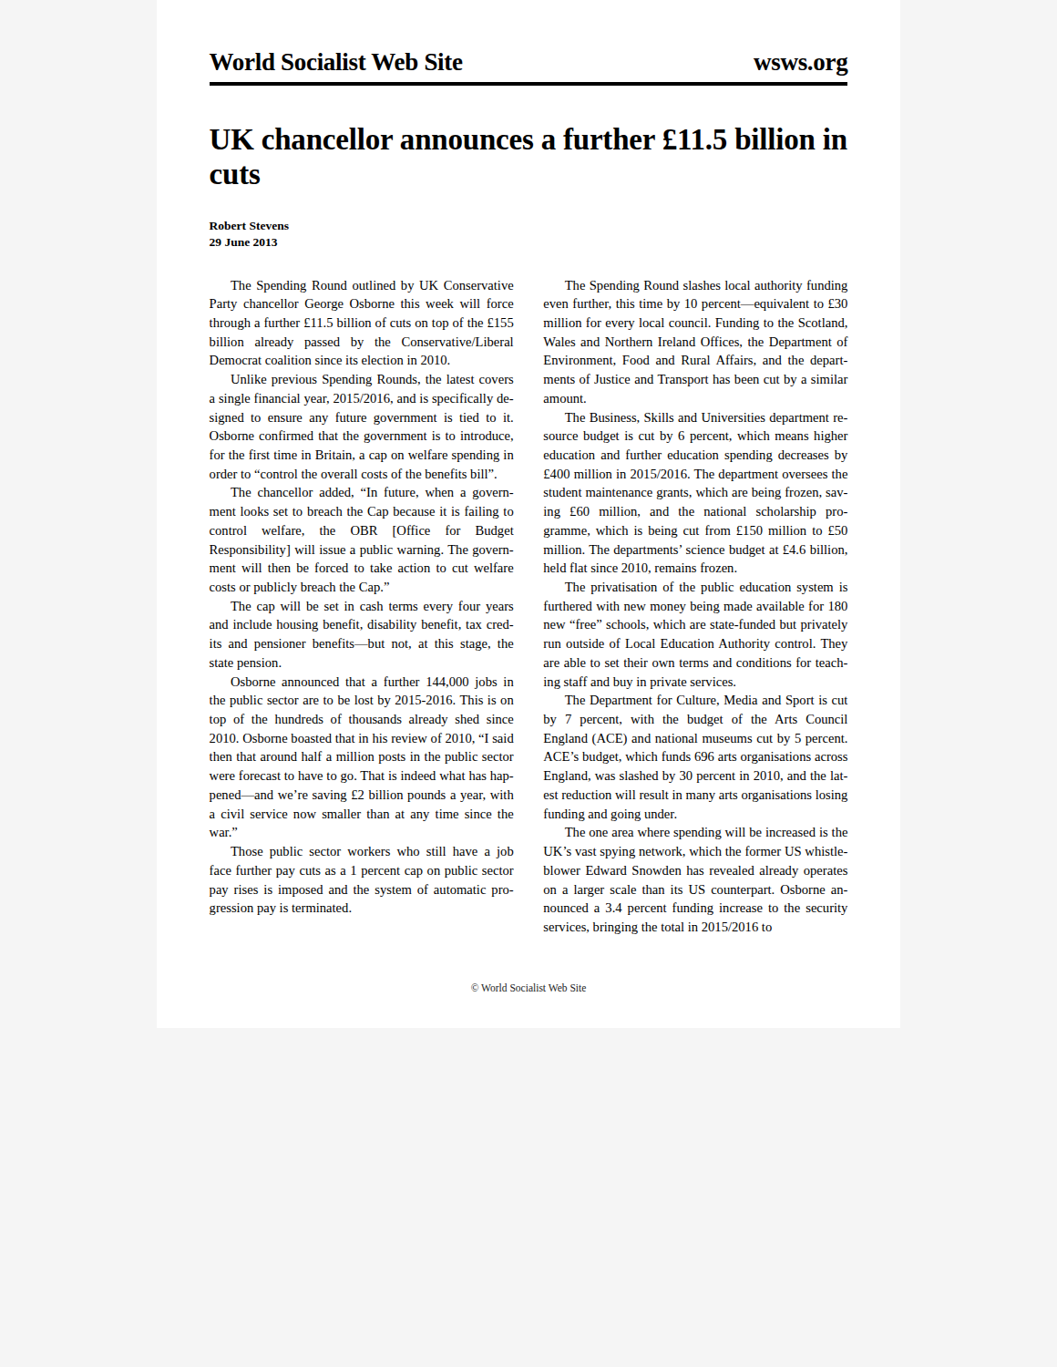World Socialist Web Site
wsws.org
UK chancellor announces a further £11.5 billion in cuts
Robert Stevens
29 June 2013
The Spending Round outlined by UK Conservative Party chancellor George Osborne this week will force through a further £11.5 billion of cuts on top of the £155 billion already passed by the Conservative/Liberal Democrat coalition since its election in 2010.
Unlike previous Spending Rounds, the latest covers a single financial year, 2015/2016, and is specifically designed to ensure any future government is tied to it. Osborne confirmed that the government is to introduce, for the first time in Britain, a cap on welfare spending in order to “control the overall costs of the benefits bill”.
The chancellor added, “In future, when a government looks set to breach the Cap because it is failing to control welfare, the OBR [Office for Budget Responsibility] will issue a public warning. The government will then be forced to take action to cut welfare costs or publicly breach the Cap.”
The cap will be set in cash terms every four years and include housing benefit, disability benefit, tax credits and pensioner benefits—but not, at this stage, the state pension.
Osborne announced that a further 144,000 jobs in the public sector are to be lost by 2015-2016. This is on top of the hundreds of thousands already shed since 2010. Osborne boasted that in his review of 2010, “I said then that around half a million posts in the public sector were forecast to have to go. That is indeed what has happened—and we’re saving £2 billion pounds a year, with a civil service now smaller than at any time since the war.”
Those public sector workers who still have a job face further pay cuts as a 1 percent cap on public sector pay rises is imposed and the system of automatic progression pay is terminated.
The Spending Round slashes local authority funding even further, this time by 10 percent—equivalent to £30 million for every local council. Funding to the Scotland, Wales and Northern Ireland Offices, the Department of Environment, Food and Rural Affairs, and the departments of Justice and Transport has been cut by a similar amount.
The Business, Skills and Universities department resource budget is cut by 6 percent, which means higher education and further education spending decreases by £400 million in 2015/2016. The department oversees the student maintenance grants, which are being frozen, saving £60 million, and the national scholarship programme, which is being cut from £150 million to £50 million. The departments’ science budget at £4.6 billion, held flat since 2010, remains frozen.
The privatisation of the public education system is furthered with new money being made available for 180 new “free” schools, which are state-funded but privately run outside of Local Education Authority control. They are able to set their own terms and conditions for teaching staff and buy in private services.
The Department for Culture, Media and Sport is cut by 7 percent, with the budget of the Arts Council England (ACE) and national museums cut by 5 percent. ACE’s budget, which funds 696 arts organisations across England, was slashed by 30 percent in 2010, and the latest reduction will result in many arts organisations losing funding and going under.
The one area where spending will be increased is the UK’s vast spying network, which the former US whistleblower Edward Snowden has revealed already operates on a larger scale than its US counterpart. Osborne announced a 3.4 percent funding increase to the security services, bringing the total in 2015/2016 to
© World Socialist Web Site